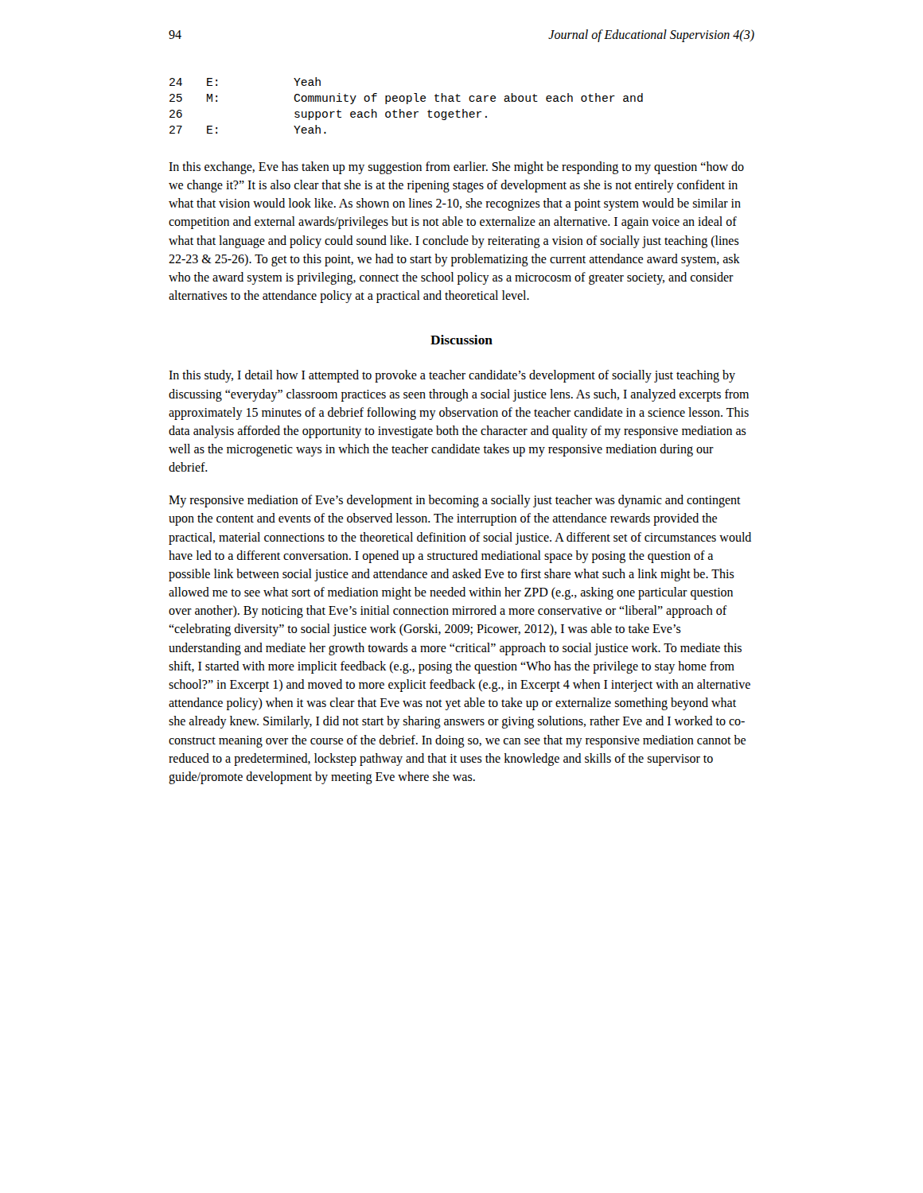94 Journal of Educational Supervision 4(3)
| 24 | E: | Yeah |
| 25 | M: | Community of people that care about each other and |
| 26 | | support each other together. |
| 27 | E: | Yeah. |
In this exchange, Eve has taken up my suggestion from earlier. She might be responding to my question “how do we change it?” It is also clear that she is at the ripening stages of development as she is not entirely confident in what that vision would look like. As shown on lines 2-10, she recognizes that a point system would be similar in competition and external awards/privileges but is not able to externalize an alternative. I again voice an ideal of what that language and policy could sound like. I conclude by reiterating a vision of socially just teaching (lines 22-23 & 25-26). To get to this point, we had to start by problematizing the current attendance award system, ask who the award system is privileging, connect the school policy as a microcosm of greater society, and consider alternatives to the attendance policy at a practical and theoretical level.
Discussion
In this study, I detail how I attempted to provoke a teacher candidate’s development of socially just teaching by discussing “everyday” classroom practices as seen through a social justice lens. As such, I analyzed excerpts from approximately 15 minutes of a debrief following my observation of the teacher candidate in a science lesson. This data analysis afforded the opportunity to investigate both the character and quality of my responsive mediation as well as the microgenetic ways in which the teacher candidate takes up my responsive mediation during our debrief.
My responsive mediation of Eve’s development in becoming a socially just teacher was dynamic and contingent upon the content and events of the observed lesson. The interruption of the attendance rewards provided the practical, material connections to the theoretical definition of social justice. A different set of circumstances would have led to a different conversation. I opened up a structured mediational space by posing the question of a possible link between social justice and attendance and asked Eve to first share what such a link might be. This allowed me to see what sort of mediation might be needed within her ZPD (e.g., asking one particular question over another). By noticing that Eve’s initial connection mirrored a more conservative or “liberal” approach of “celebrating diversity” to social justice work (Gorski, 2009; Picower, 2012), I was able to take Eve’s understanding and mediate her growth towards a more “critical” approach to social justice work. To mediate this shift, I started with more implicit feedback (e.g., posing the question “Who has the privilege to stay home from school?” in Excerpt 1) and moved to more explicit feedback (e.g., in Excerpt 4 when I interject with an alternative attendance policy) when it was clear that Eve was not yet able to take up or externalize something beyond what she already knew. Similarly, I did not start by sharing answers or giving solutions, rather Eve and I worked to co-construct meaning over the course of the debrief. In doing so, we can see that my responsive mediation cannot be reduced to a predetermined, lockstep pathway and that it uses the knowledge and skills of the supervisor to guide/promote development by meeting Eve where she was.